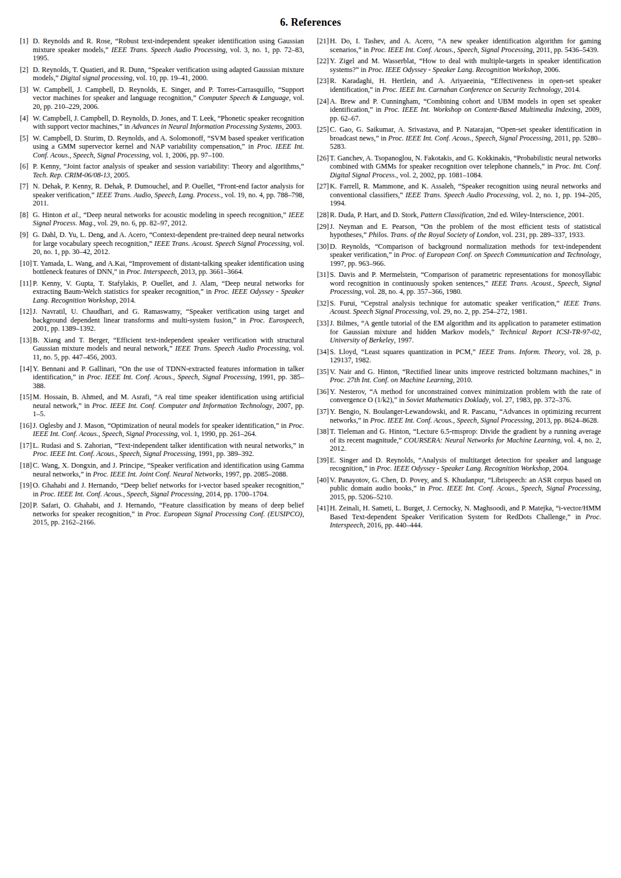6. References
[1] D. Reynolds and R. Rose, “Robust text-independent speaker identification using Gaussian mixture speaker models,” IEEE Trans. Speech Audio Processing, vol. 3, no. 1, pp. 72–83, 1995.
[2] D. Reynolds, T. Quatieri, and R. Dunn, “Speaker verification using adapted Gaussian mixture models,” Digital signal processing, vol. 10, pp. 19–41, 2000.
[3] W. Campbell, J. Campbell, D. Reynolds, E. Singer, and P. Torres-Carrasquillo, “Support vector machines for speaker and language recognition,” Computer Speech & Language, vol. 20, pp. 210–229, 2006.
[4] W. Campbell, J. Campbell, D. Reynolds, D. Jones, and T. Leek, “Phonetic speaker recognition with support vector machines,” in Advances in Neural Information Processing Systems, 2003.
[5] W. Campbell, D. Sturim, D. Reynolds, and A. Solomonoff, “SVM based speaker verification using a GMM supervector kernel and NAP variability compensation,” in Proc. IEEE Int. Conf. Acous., Speech, Signal Processing, vol. 1, 2006, pp. 97–100.
[6] P. Kenny, “Joint factor analysis of speaker and session variability: Theory and algorithms,” Tech. Rep. CRIM-06/08-13, 2005.
[7] N. Dehak, P. Kenny, R. Dehak, P. Dumouchel, and P. Ouellet, “Front-end factor analysis for speaker verification,” IEEE Trans. Audio, Speech, Lang. Process., vol. 19, no. 4, pp. 788–798, 2011.
[8] G. Hinton et al., “Deep neural networks for acoustic modeling in speech recognition,” IEEE Signal Process. Mag., vol. 29, no. 6, pp. 82–97, 2012.
[9] G. Dahl, D. Yu, L. Deng, and A. Acero, “Context-dependent pre-trained deep neural networks for large vocabulary speech recognition,” IEEE Trans. Acoust. Speech Signal Processing, vol. 20, no. 1, pp. 30–42, 2012.
[10] T. Yamada, L. Wang, and A.Kai, “Improvement of distant-talking speaker identification using bottleneck features of DNN,” in Proc. Interspeech, 2013, pp. 3661–3664.
[11] P. Kenny, V. Gupta, T. Stafylakis, P. Ouellet, and J. Alam, “Deep neural networks for extracting Baum-Welch statistics for speaker recognition,” in Proc. IEEE Odyssey - Speaker Lang. Recognition Workshop, 2014.
[12] J. Navratil, U. Chaudhari, and G. Ramaswamy, “Speaker verification using target and background dependent linear transforms and multi-system fusion,” in Proc. Eurospeech, 2001, pp. 1389–1392.
[13] B. Xiang and T. Berger, “Efficient text-independent speaker verification with structural Gaussian mixture models and neural network,” IEEE Trans. Speech Audio Processing, vol. 11, no. 5, pp. 447–456, 2003.
[14] Y. Bennani and P. Gallinari, “On the use of TDNN-extracted features information in talker identification,” in Proc. IEEE Int. Conf. Acous., Speech, Signal Processing, 1991, pp. 385–388.
[15] M. Hossain, B. Ahmed, and M. Asrafi, “A real time speaker identification using artificial neural network,” in Proc. IEEE Int. Conf. Computer and Information Technology, 2007, pp. 1–5.
[16] J. Oglesby and J. Mason, “Optimization of neural models for speaker identification,” in Proc. IEEE Int. Conf. Acous., Speech, Signal Processing, vol. 1, 1990, pp. 261–264.
[17] L. Rudasi and S. Zahorian, “Text-independent talker identification with neural networks,” in Proc. IEEE Int. Conf. Acous., Speech, Signal Processing, 1991, pp. 389–392.
[18] C. Wang, X. Dongxin, and J. Principe, “Speaker verification and identification using Gamma neural networks,” in Proc. IEEE Int. Joint Conf. Neural Networks, 1997, pp. 2085–2088.
[19] O. Ghahabi and J. Hernando, “Deep belief networks for i-vector based speaker recognition,” in Proc. IEEE Int. Conf. Acous., Speech, Signal Processing, 2014, pp. 1700–1704.
[20] P. Safari, O. Ghahabi, and J. Hernando, “Feature classification by means of deep belief networks for speaker recognition,” in Proc. European Signal Processing Conf. (EUSIPCO), 2015, pp. 2162–2166.
[21] H. Do, I. Tashev, and A. Acero, “A new speaker identification algorithm for gaming scenarios,” in Proc. IEEE Int. Conf. Acous., Speech, Signal Processing, 2011, pp. 5436–5439.
[22] Y. Zigel and M. Wasserblat, “How to deal with multiple-targets in speaker identification systems?” in Proc. IEEE Odyssey - Speaker Lang. Recognition Workshop, 2006.
[23] R. Karadaghi, H. Hertlein, and A. Ariyaeeinia, “Effectiveness in open-set speaker identification,” in Proc. IEEE Int. Carnahan Conference on Security Technology, 2014.
[24] A. Brew and P. Cunningham, “Combining cohort and UBM models in open set speaker identification,” in Proc. IEEE Int. Workshop on Content-Based Multimedia Indexing, 2009, pp. 62–67.
[25] C. Gao, G. Saikumar, A. Srivastava, and P. Natarajan, “Open-set speaker identification in broadcast news,” in Proc. IEEE Int. Conf. Acous., Speech, Signal Processing, 2011, pp. 5280–5283.
[26] T. Ganchev, A. Tsopanoglou, N. Fakotakis, and G. Kokkinakis, “Probabilistic neural networks combined with GMMs for speaker recognition over telephone channels,” in Proc. Int. Conf. Digital Signal Process., vol. 2, 2002, pp. 1081–1084.
[27] K. Farrell, R. Mammone, and K. Assaleh, “Speaker recognition using neural networks and conventional classifiers,” IEEE Trans. Speech Audio Processing, vol. 2, no. 1, pp. 194–205, 1994.
[28] R. Duda, P. Hart, and D. Stork, Pattern Classification, 2nd ed. Wiley-Interscience, 2001.
[29] J. Neyman and E. Pearson, “On the problem of the most efficient tests of statistical hypotheses,” Philos. Trans. of the Royal Society of London, vol. 231, pp. 289–337, 1933.
[30] D. Reynolds, “Comparison of background normalization methods for text-independent speaker verification,” in Proc. of European Conf. on Speech Communication and Technology, 1997, pp. 963–966.
[31] S. Davis and P. Mermelstein, “Comparison of parametric representations for monosyllabic word recognition in continuously spoken sentences,” IEEE Trans. Acoust., Speech, Signal Processing, vol. 28, no. 4, pp. 357–366, 1980.
[32] S. Furui, “Cepstral analysis technique for automatic speaker verification,” IEEE Trans. Acoust. Speech Signal Processing, vol. 29, no. 2, pp. 254–272, 1981.
[33] J. Bilmes, “A gentle tutorial of the EM algorithm and its application to parameter estimation for Gaussian mixture and hidden Markov models,” Technical Report ICSI-TR-97-02, University of Berkeley, 1997.
[34] S. Lloyd, “Least squares quantization in PCM,” IEEE Trans. Inform. Theory, vol. 28, p. 129137, 1982.
[35] V. Nair and G. Hinton, “Rectified linear units improve restricted boltzmann machines,” in Proc. 27th Int. Conf. on Machine Learning, 2010.
[36] Y. Nesterov, “A method for unconstrained convex minimization problem with the rate of convergence O (1/k2),” in Soviet Mathematics Doklady, vol. 27, 1983, pp. 372–376.
[37] Y. Bengio, N. Boulanger-Lewandowski, and R. Pascanu, “Advances in optimizing recurrent networks,” in Proc. IEEE Int. Conf. Acous., Speech, Signal Processing, 2013, pp. 8624–8628.
[38] T. Tieleman and G. Hinton, “Lecture 6.5-rmsprop: Divide the gradient by a running average of its recent magnitude,” COURSERA: Neural Networks for Machine Learning, vol. 4, no. 2, 2012.
[39] E. Singer and D. Reynolds, “Analysis of multitarget detection for speaker and language recognition,” in Proc. IEEE Odyssey - Speaker Lang. Recognition Workshop, 2004.
[40] V. Panayotov, G. Chen, D. Povey, and S. Khudanpur, “Librispeech: an ASR corpus based on public domain audio books,” in Proc. IEEE Int. Conf. Acous., Speech, Signal Processing, 2015, pp. 5206–5210.
[41] H. Zeinali, H. Sameti, L. Burget, J. Cernocky, N. Maghsoodi, and P. Matejka, “i-vector/HMM Based Text-dependent Speaker Verification System for RedDots Challenge,” in Proc. Interspeech, 2016, pp. 440–444.